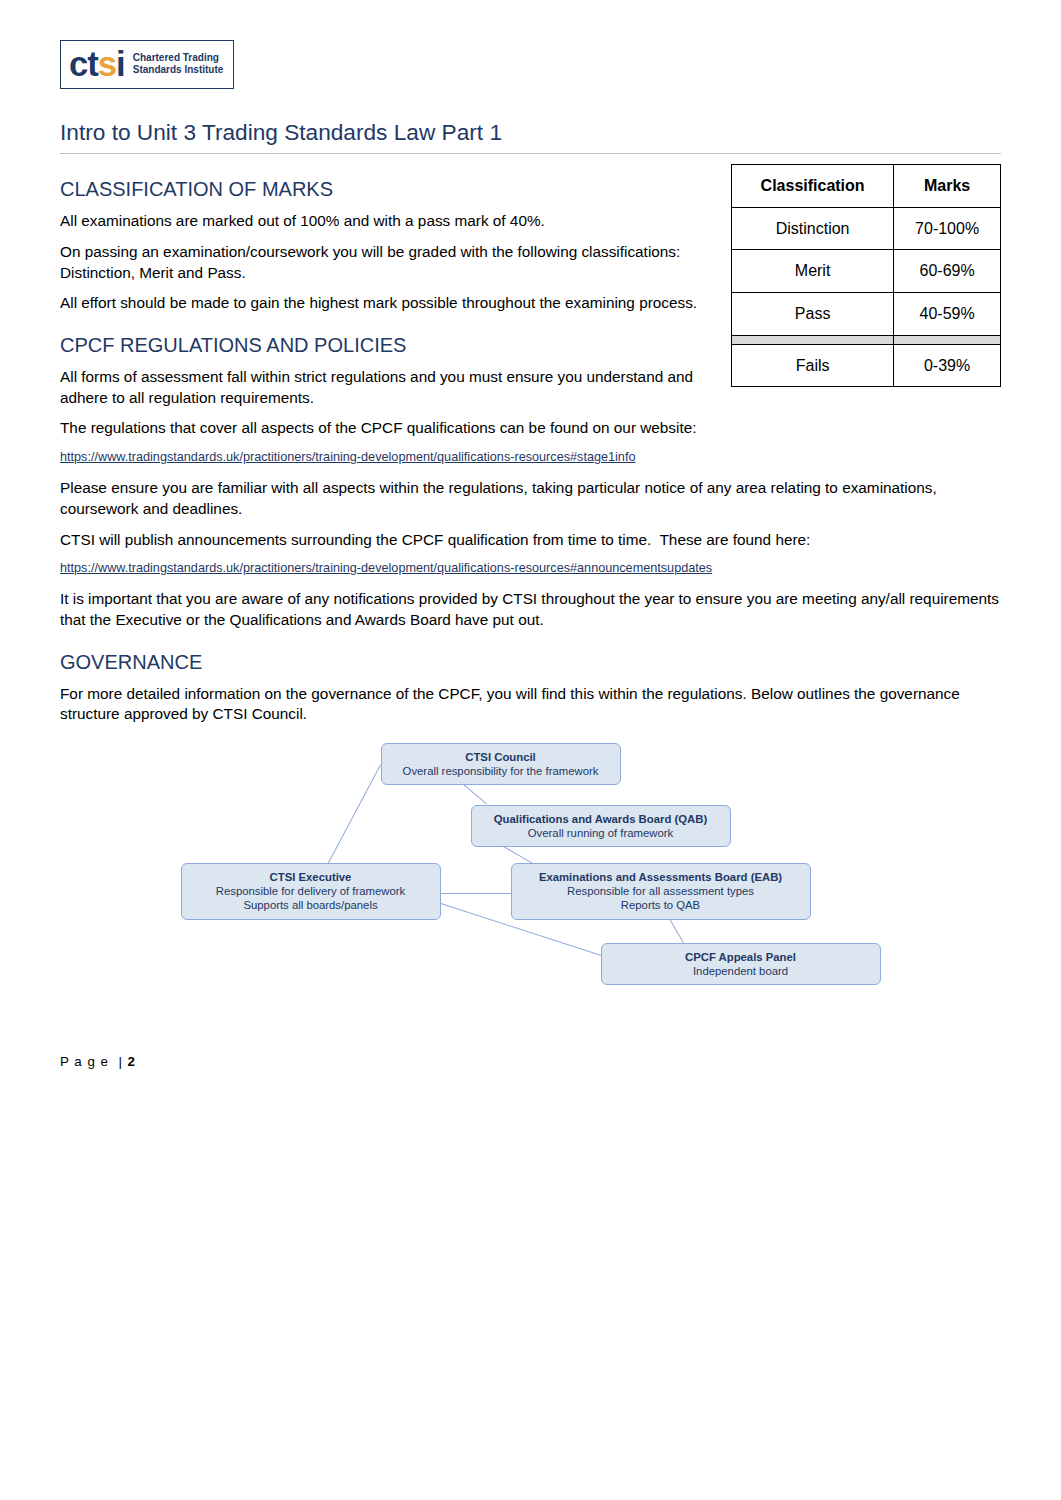ctsi
Chartered Trading
Standards Institute
Intro to Unit 3 Trading Standards Law Part 1
| Classification | Marks |
| --- | --- |
| Distinction | 70-100% |
| Merit | 60-69% |
| Pass | 40-59% |
| Fails | 0-39% |
CLASSIFICATION OF MARKS
All examinations are marked out of 100% and with a pass mark of 40%.
On passing an examination/coursework you will be graded with the following classifications: Distinction, Merit and Pass.
All effort should be made to gain the highest mark possible throughout the examining process.
CPCF REGULATIONS AND POLICIES
All forms of assessment fall within strict regulations and you must ensure you understand and adhere to all regulation requirements.
The regulations that cover all aspects of the CPCF qualifications can be found on our website:
https://www.tradingstandards.uk/practitioners/training-development/qualifications-resources#stage1info
Please ensure you are familiar with all aspects within the regulations, taking particular notice of any area relating to examinations, coursework and deadlines.
CTSI will publish announcements surrounding the CPCF qualification from time to time. These are found here:
https://www.tradingstandards.uk/practitioners/training-development/qualifications-resources#announcementsupdates
It is important that you are aware of any notifications provided by CTSI throughout the year to ensure you are meeting any/all requirements that the Executive or the Qualifications and Awards Board have put out.
GOVERNANCE
For more detailed information on the governance of the CPCF, you will find this within the regulations. Below outlines the governance structure approved by CTSI Council.
CTSI Council
Overall responsibility for the framework
Qualifications and Awards Board (QAB)
Overall running of framework
CTSI Executive
Responsible for delivery of framework
Supports all boards/panels
Examinations and Assessments Board (EAB)
Responsible for all assessment types
Reports to QAB
CPCF Appeals Panel
Independent board
P a g e | 2